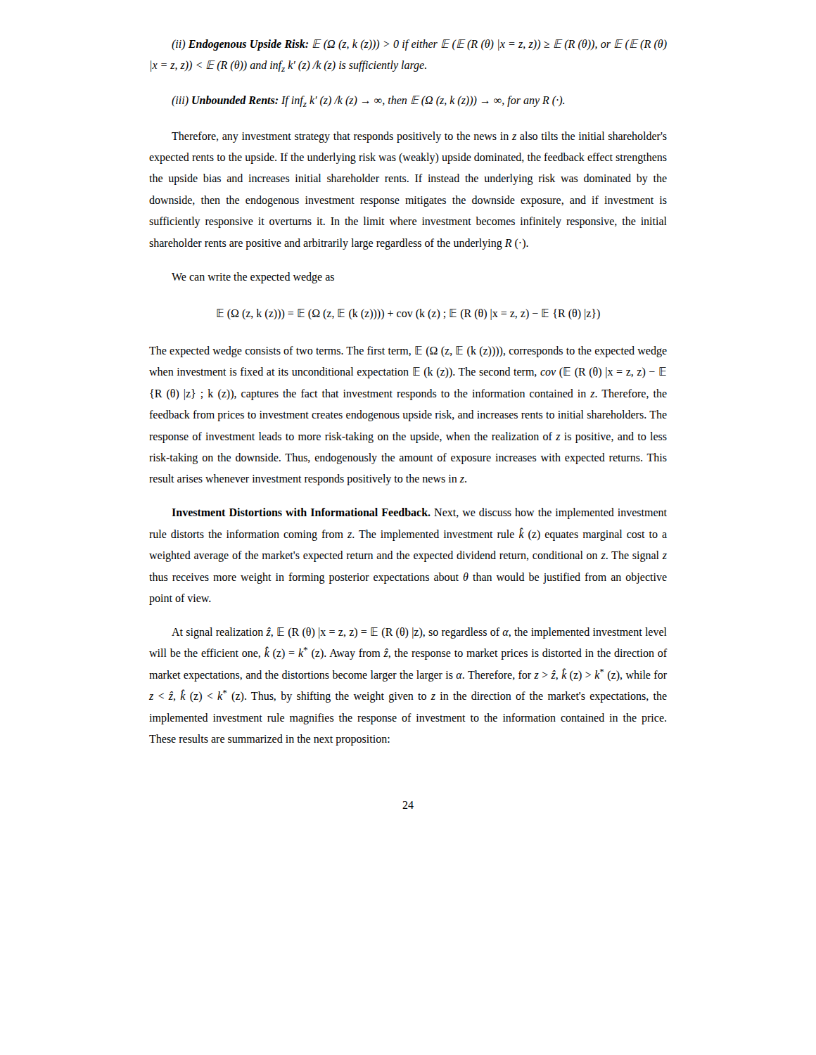(ii) Endogenous Upside Risk: 𝔼 (Ω (z, k (z))) > 0 if either 𝔼 (𝔼 (R (θ) |x = z, z)) ≥ 𝔼 (R (θ)), or 𝔼 (𝔼 (R (θ) |x = z, z)) < 𝔼 (R (θ)) and infz k′ (z) /k (z) is sufficiently large.
(iii) Unbounded Rents: If infz k′ (z) /k (z) → ∞, then 𝔼 (Ω (z, k (z))) → ∞, for any R (·).
Therefore, any investment strategy that responds positively to the news in z also tilts the initial shareholder's expected rents to the upside. If the underlying risk was (weakly) upside dominated, the feedback effect strengthens the upside bias and increases initial shareholder rents. If instead the underlying risk was dominated by the downside, then the endogenous investment response mitigates the downside exposure, and if investment is sufficiently responsive it overturns it. In the limit where investment becomes infinitely responsive, the initial shareholder rents are positive and arbitrarily large regardless of the underlying R (·).
We can write the expected wedge as
𝔼 (Ω (z, k (z))) = 𝔼 (Ω (z, 𝔼 (k (z)))) + cov (k (z) ; 𝔼 (R (θ) |x = z, z) − 𝔼 {R (θ) |z})
The expected wedge consists of two terms. The first term, 𝔼 (Ω (z, 𝔼 (k (z)))), corresponds to the expected wedge when investment is fixed at its unconditional expectation 𝔼 (k (z)). The second term, cov (𝔼 (R (θ) |x = z, z) − 𝔼 {R (θ) |z} ; k (z)), captures the fact that investment responds to the information contained in z. Therefore, the feedback from prices to investment creates endogenous upside risk, and increases rents to initial shareholders. The response of investment leads to more risk-taking on the upside, when the realization of z is positive, and to less risk-taking on the downside. Thus, endogenously the amount of exposure increases with expected returns. This result arises whenever investment responds positively to the news in z.
Investment Distortions with Informational Feedback. Next, we discuss how the implemented investment rule distorts the information coming from z. The implemented investment rule k̂ (z) equates marginal cost to a weighted average of the market's expected return and the expected dividend return, conditional on z. The signal z thus receives more weight in forming posterior expectations about θ than would be justified from an objective point of view.
At signal realization ẑ, 𝔼 (R (θ) |x = z, z) = 𝔼 (R (θ) |z), so regardless of α, the implemented investment level will be the efficient one, k̂ (z) = k* (z). Away from ẑ, the response to market prices is distorted in the direction of market expectations, and the distortions become larger the larger is α. Therefore, for z > ẑ, k̂ (z) > k* (z), while for z < ẑ, k̂ (z) < k* (z). Thus, by shifting the weight given to z in the direction of the market's expectations, the implemented investment rule magnifies the response of investment to the information contained in the price. These results are summarized in the next proposition:
24